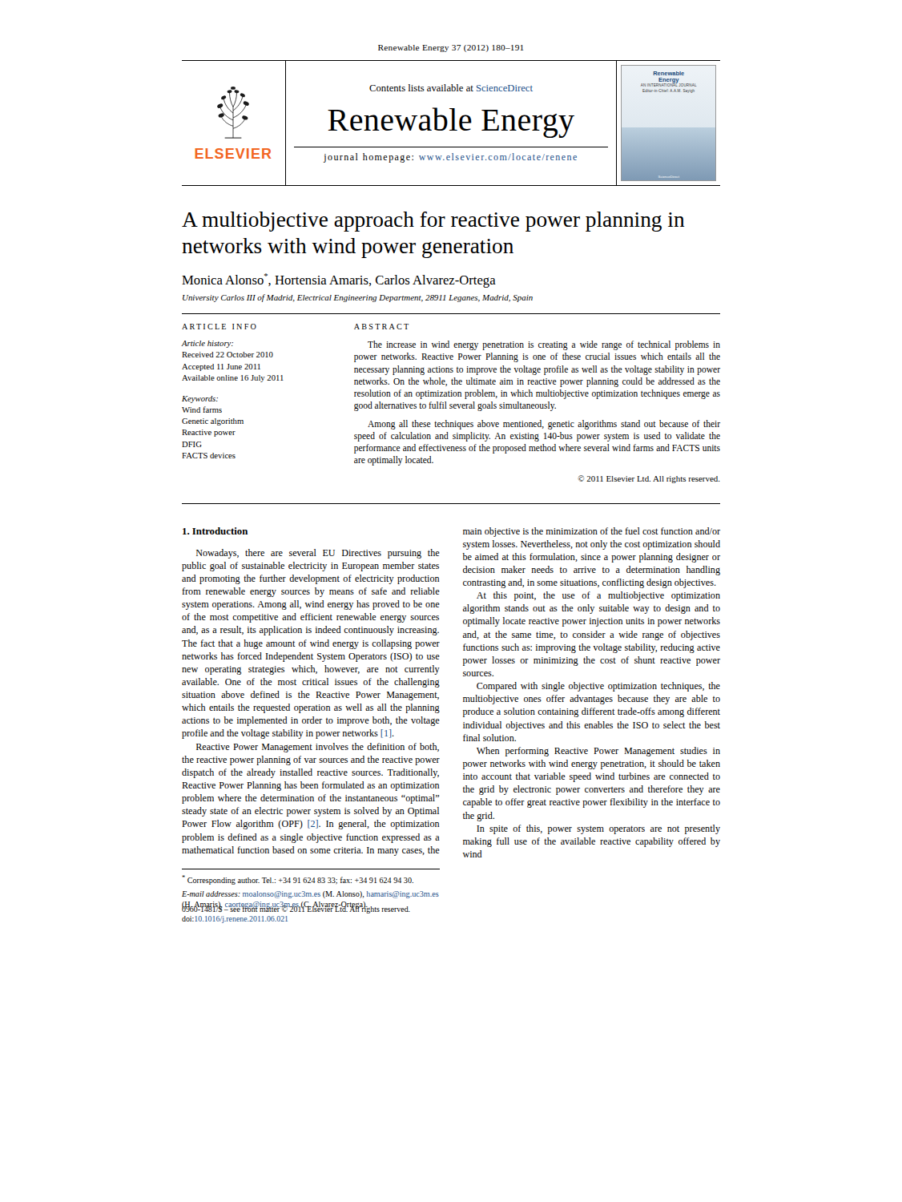Renewable Energy 37 (2012) 180–191
ELSEVIER
Contents lists available at ScienceDirect
Renewable Energy
journal homepage: www.elsevier.com/locate/renene
Renewable
Energy
AN INTERNATIONAL JOURNAL
Editor-in-Chief: A.A.M. Sayigh
ScienceDirect
A multiobjective approach for reactive power planning in networks with wind power generation
Monica Alonso*, Hortensia Amaris, Carlos Alvarez-Ortega
University Carlos III of Madrid, Electrical Engineering Department, 28911 Leganes, Madrid, Spain
Article info
Article history:
Received 22 October 2010
Accepted 11 June 2011
Available online 16 July 2011
Keywords:
Wind farms
Genetic algorithm
Reactive power
DFIG
FACTS devices
Abstract
The increase in wind energy penetration is creating a wide range of technical problems in power networks. Reactive Power Planning is one of these crucial issues which entails all the necessary planning actions to improve the voltage profile as well as the voltage stability in power networks. On the whole, the ultimate aim in reactive power planning could be addressed as the resolution of an optimization problem, in which multiobjective optimization techniques emerge as good alternatives to fulfil several goals simultaneously.
Among all these techniques above mentioned, genetic algorithms stand out because of their speed of calculation and simplicity. An existing 140-bus power system is used to validate the performance and effectiveness of the proposed method where several wind farms and FACTS units are optimally located.
© 2011 Elsevier Ltd. All rights reserved.
1. Introduction
Nowadays, there are several EU Directives pursuing the public goal of sustainable electricity in European member states and promoting the further development of electricity production from renewable energy sources by means of safe and reliable system operations. Among all, wind energy has proved to be one of the most competitive and efficient renewable energy sources and, as a result, its application is indeed continuously increasing. The fact that a huge amount of wind energy is collapsing power networks has forced Independent System Operators (ISO) to use new operating strategies which, however, are not currently available. One of the most critical issues of the challenging situation above defined is the Reactive Power Management, which entails the requested operation as well as all the planning actions to be implemented in order to improve both, the voltage profile and the voltage stability in power networks [1].
Reactive Power Management involves the definition of both, the reactive power planning of var sources and the reactive power dispatch of the already installed reactive sources. Traditionally, Reactive Power Planning has been formulated as an optimization problem where the determination of the instantaneous “optimal” steady state of an electric power system is solved by an Optimal Power Flow algorithm (OPF) [2]. In general, the optimization problem is defined as a single objective function expressed as a mathematical function based on some criteria. In many cases, the main objective is the minimization of the fuel cost function and/or system losses. Nevertheless, not only the cost optimization should be aimed at this formulation, since a power planning designer or decision maker needs to arrive to a determination handling contrasting and, in some situations, conflicting design objectives.
At this point, the use of a multiobjective optimization algorithm stands out as the only suitable way to design and to optimally locate reactive power injection units in power networks and, at the same time, to consider a wide range of objectives functions such as: improving the voltage stability, reducing active power losses or minimizing the cost of shunt reactive power sources.
Compared with single objective optimization techniques, the multiobjective ones offer advantages because they are able to produce a solution containing different trade-offs among different individual objectives and this enables the ISO to select the best final solution.
When performing Reactive Power Management studies in power networks with wind energy penetration, it should be taken into account that variable speed wind turbines are connected to the grid by electronic power converters and therefore they are capable to offer great reactive power flexibility in the interface to the grid.
In spite of this, power system operators are not presently making full use of the available reactive capability offered by wind
* Corresponding author. Tel.: +34 91 624 83 33; fax: +34 91 624 94 30.
E-mail addresses: moalonso@ing.uc3m.es (M. Alonso), hamaris@ing.uc3m.es (H. Amaris), caortega@ing.uc3m.es (C. Alvarez-Ortega).
0960-1481/$ – see front matter © 2011 Elsevier Ltd. All rights reserved.
doi:10.1016/j.renene.2011.06.021